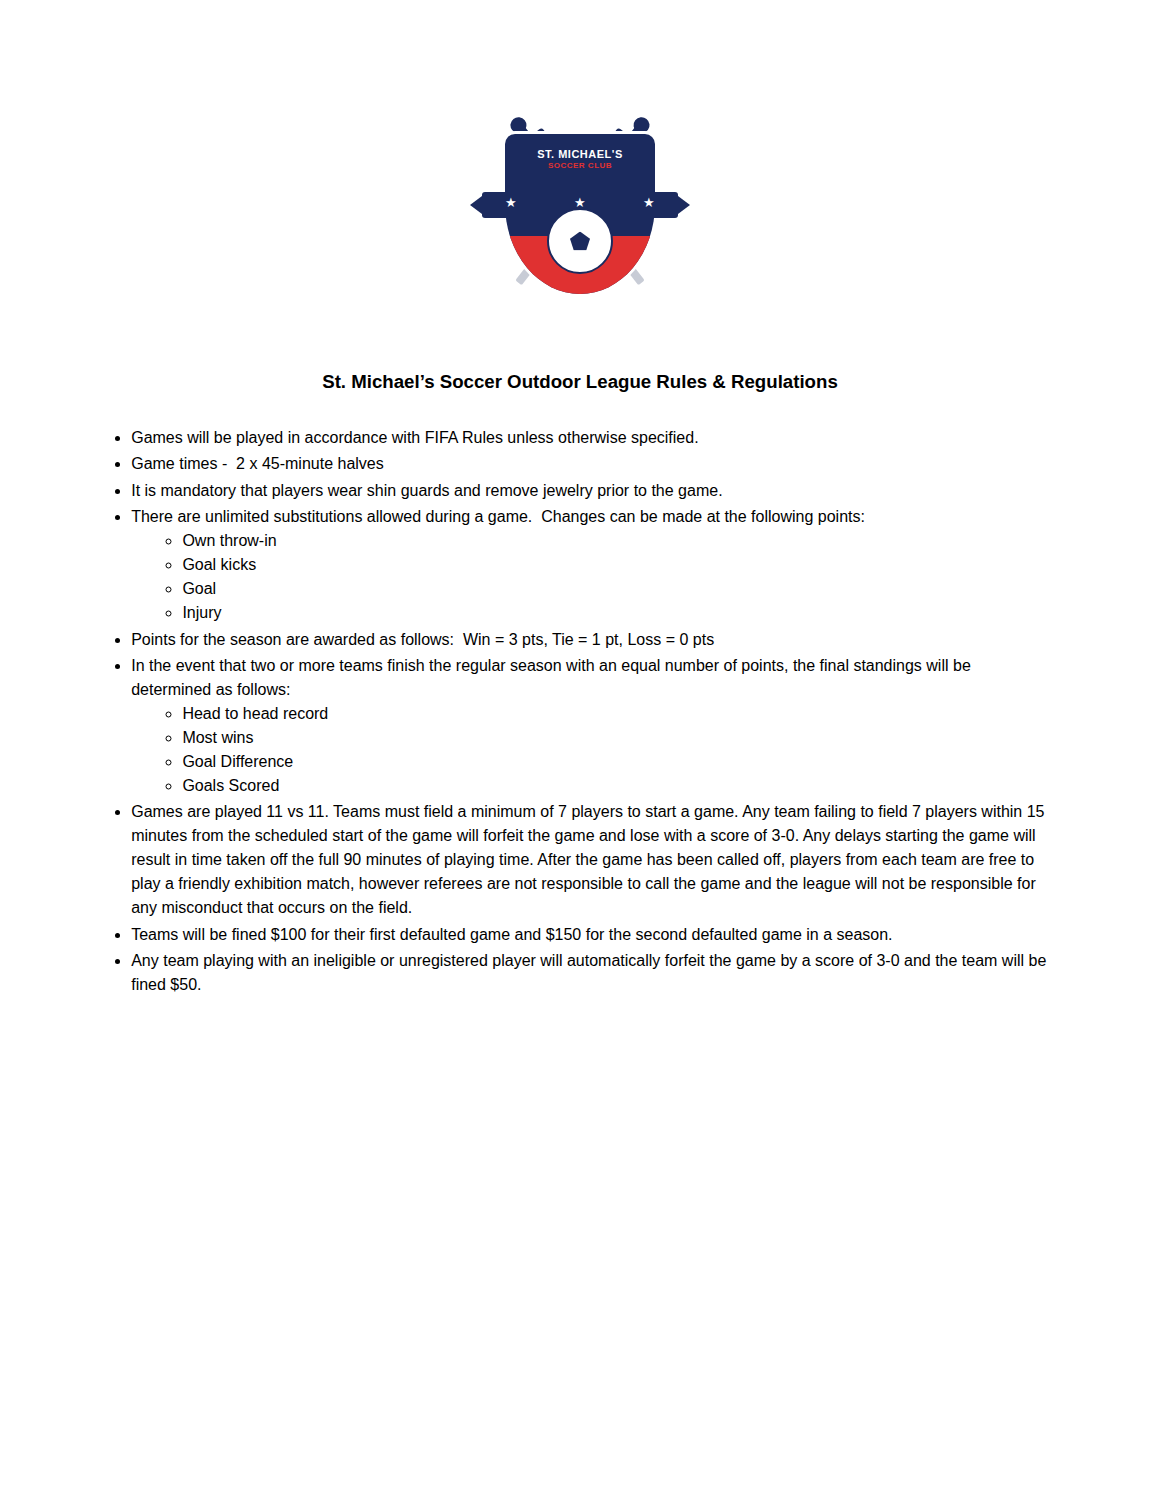ST. MICHAEL'S
SOCCER CLUB
★★★
St. Michael’s Soccer Outdoor League Rules & Regulations
Games will be played in accordance with FIFA Rules unless otherwise specified.
Game times - 2 x 45-minute halves
It is mandatory that players wear shin guards and remove jewelry prior to the game.
There are unlimited substitutions allowed during a game. Changes can be made at the following points:
Own throw-in
Goal kicks
Goal
Injury
Points for the season are awarded as follows: Win = 3 pts, Tie = 1 pt, Loss = 0 pts
In the event that two or more teams finish the regular season with an equal number of points, the final standings will be determined as follows:
Head to head record
Most wins
Goal Difference
Goals Scored
Games are played 11 vs 11. Teams must field a minimum of 7 players to start a game. Any team failing to field 7 players within 15 minutes from the scheduled start of the game will forfeit the game and lose with a score of 3-0. Any delays starting the game will result in time taken off the full 90 minutes of playing time. After the game has been called off, players from each team are free to play a friendly exhibition match, however referees are not responsible to call the game and the league will not be responsible for any misconduct that occurs on the field.
Teams will be fined $100 for their first defaulted game and $150 for the second defaulted game in a season.
Any team playing with an ineligible or unregistered player will automatically forfeit the game by a score of 3-0 and the team will be fined $50.